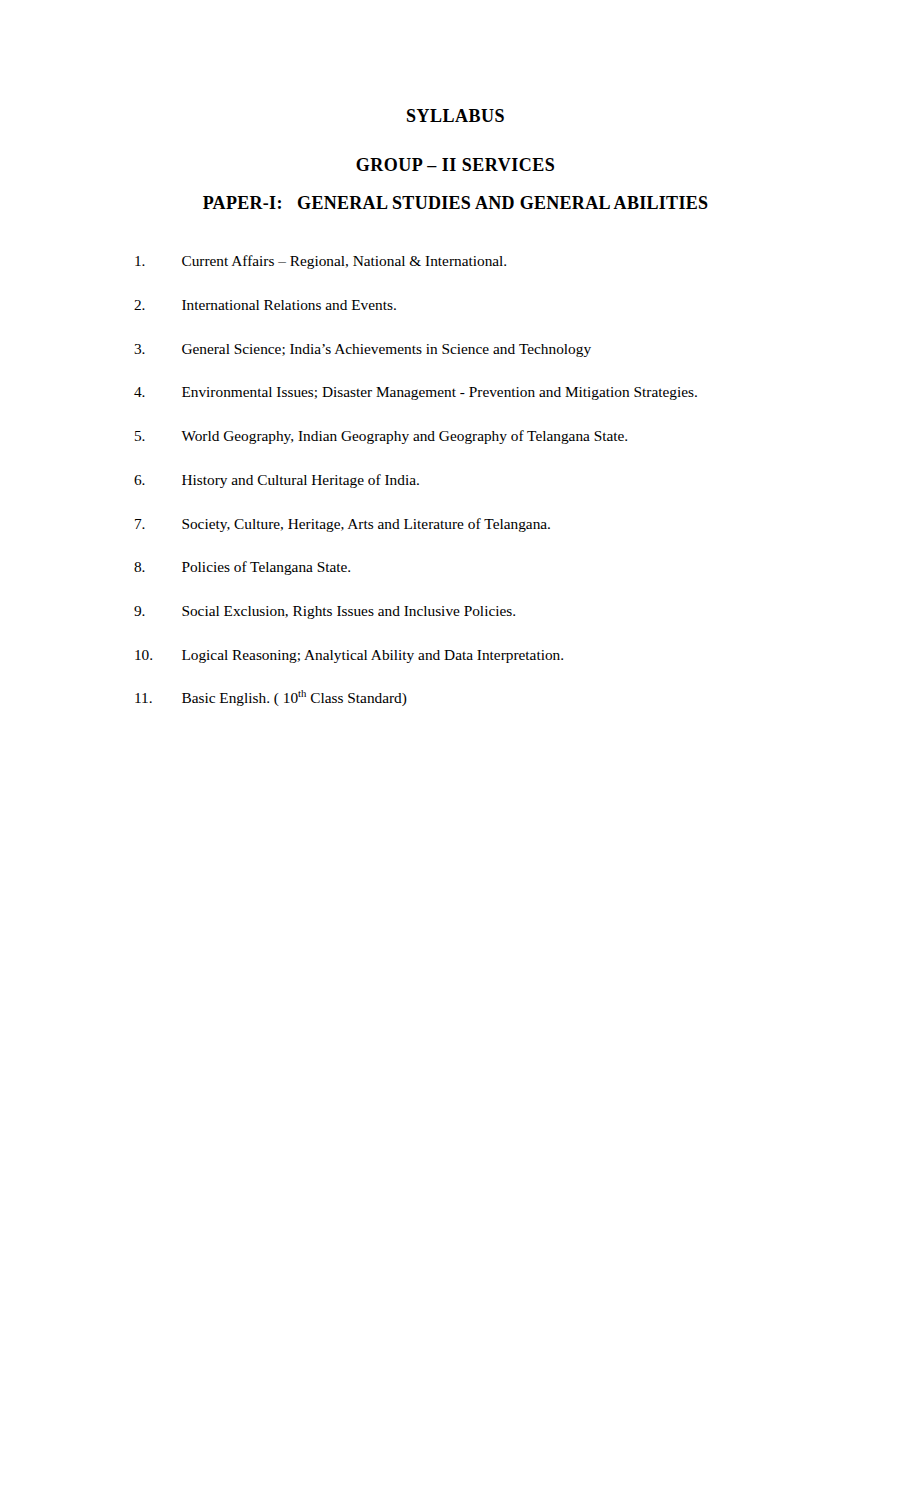SYLLABUS
GROUP – II SERVICES
PAPER-I: GENERAL STUDIES AND GENERAL ABILITIES
1. Current Affairs – Regional, National & International.
2. International Relations and Events.
3. General Science; India’s Achievements in Science and Technology
4. Environmental Issues; Disaster Management - Prevention and Mitigation Strategies.
5. World Geography, Indian Geography and Geography of Telangana State.
6. History and Cultural Heritage of India.
7. Society, Culture, Heritage, Arts and Literature of Telangana.
8. Policies of Telangana State.
9. Social Exclusion, Rights Issues and Inclusive Policies.
10. Logical Reasoning; Analytical Ability and Data Interpretation.
11. Basic English. ( 10th Class Standard)